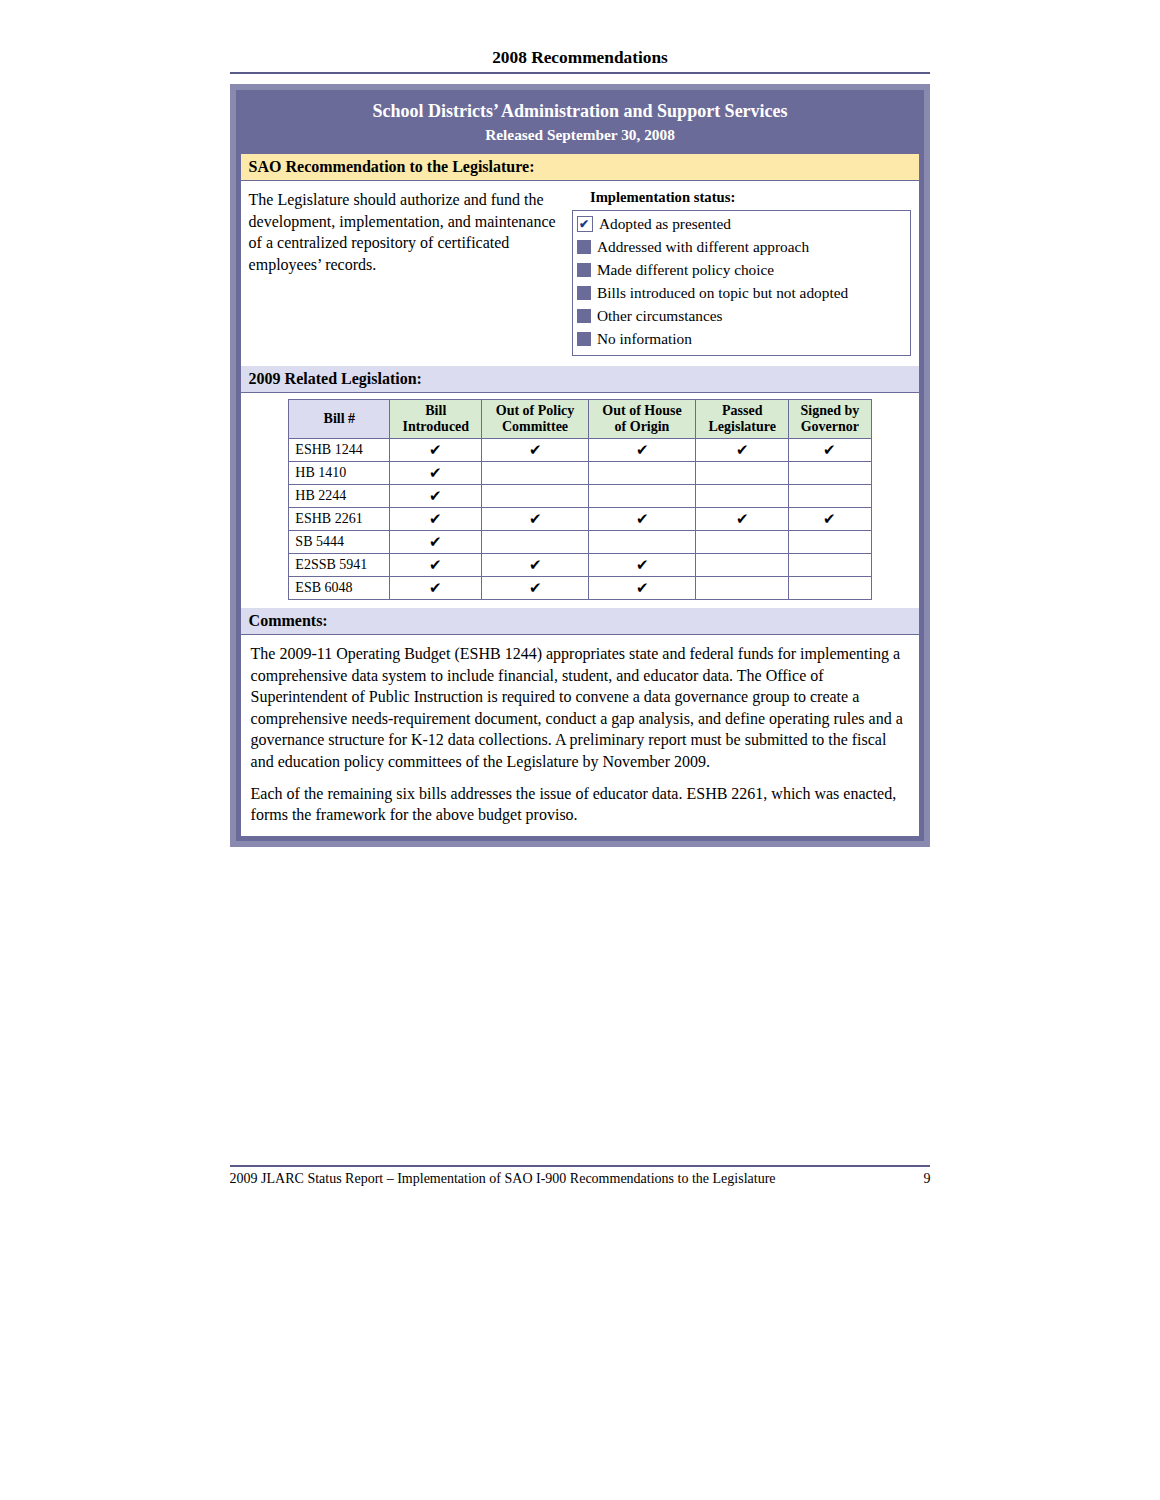2008 Recommendations
School Districts’ Administration and Support Services
Released September 30, 2008
SAO Recommendation to the Legislature:
The Legislature should authorize and fund the development, implementation, and maintenance of a centralized repository of certificated employees’ records.
Implementation status:
Adopted as presented
Addressed with different approach
Made different policy choice
Bills introduced on topic but not adopted
Other circumstances
No information
2009 Related Legislation:
| Bill # | Bill Introduced | Out of Policy Committee | Out of House of Origin | Passed Legislature | Signed by Governor |
| --- | --- | --- | --- | --- | --- |
| ESHB 1244 | ✔ | ✔ | ✔ | ✔ | ✔ |
| HB 1410 | ✔ | | | | |
| HB 2244 | ✔ | | | | |
| ESHB 2261 | ✔ | ✔ | ✔ | ✔ | ✔ |
| SB 5444 | ✔ | | | | |
| E2SSB 5941 | ✔ | ✔ | ✔ | | |
| ESB 6048 | ✔ | ✔ | ✔ | | |
Comments:
The 2009-11 Operating Budget (ESHB 1244) appropriates state and federal funds for implementing a comprehensive data system to include financial, student, and educator data. The Office of Superintendent of Public Instruction is required to convene a data governance group to create a comprehensive needs-requirement document, conduct a gap analysis, and define operating rules and a governance structure for K-12 data collections. A preliminary report must be submitted to the fiscal and education policy committees of the Legislature by November 2009.
Each of the remaining six bills addresses the issue of educator data. ESHB 2261, which was enacted, forms the framework for the above budget proviso.
2009 JLARC Status Report – Implementation of SAO I-900 Recommendations to the Legislature
9